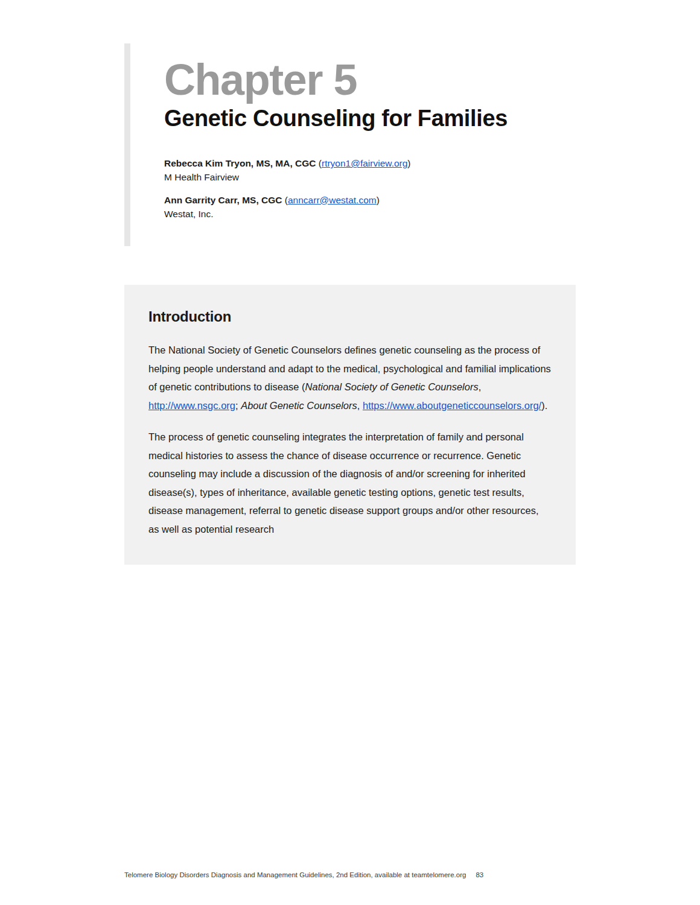Chapter 5
Genetic Counseling for Families
Rebecca Kim Tryon, MS, MA, CGC (rtryon1@fairview.org)
M Health Fairview
Ann Garrity Carr, MS, CGC (anncarr@westat.com)
Westat, Inc.
Introduction
The National Society of Genetic Counselors defines genetic counseling as the process of helping people understand and adapt to the medical, psychological and familial implications of genetic contributions to disease (National Society of Genetic Counselors, http://www.nsgc.org; About Genetic Counselors, https://www.aboutgeneticcounselors.org/).
The process of genetic counseling integrates the interpretation of family and personal medical histories to assess the chance of disease occurrence or recurrence. Genetic counseling may include a discussion of the diagnosis of and/or screening for inherited disease(s), types of inheritance, available genetic testing options, genetic test results, disease management, referral to genetic disease support groups and/or other resources, as well as potential research
Telomere Biology Disorders Diagnosis and Management Guidelines, 2nd Edition, available at teamtelomere.org 83